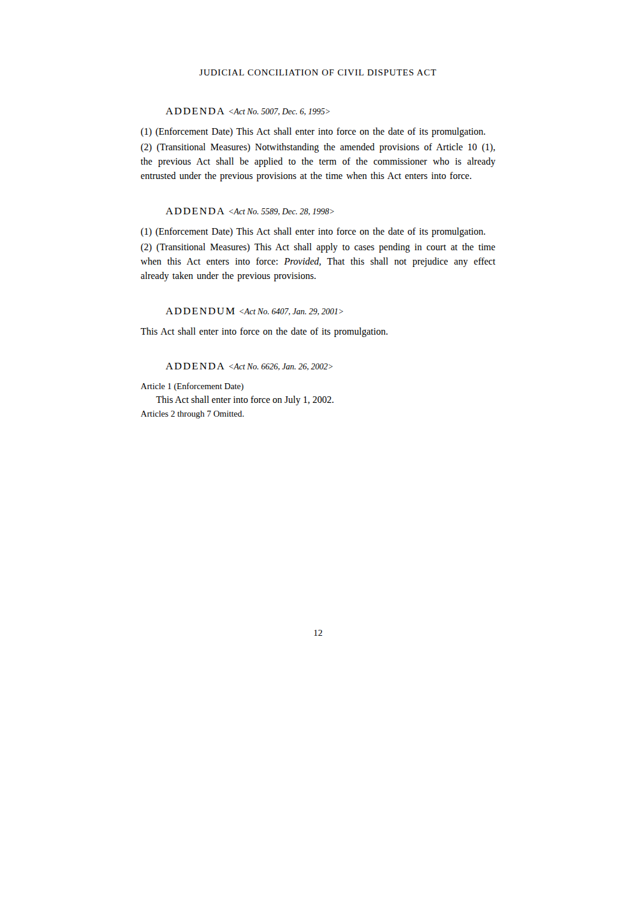JUDICIAL CONCILIATION OF CIVIL DISPUTES ACT
ADDENDA <Act No. 5007, Dec. 6, 1995>
(1) (Enforcement Date) This Act shall enter into force on the date of its promulgation.
(2) (Transitional Measures) Notwithstanding the amended provisions of Article 10 (1), the previous Act shall be applied to the term of the commissioner who is already entrusted under the previous provisions at the time when this Act enters into force.
ADDENDA <Act No. 5589, Dec. 28, 1998>
(1) (Enforcement Date) This Act shall enter into force on the date of its promulgation.
(2) (Transitional Measures) This Act shall apply to cases pending in court at the time when this Act enters into force: Provided, That this shall not prejudice any effect already taken under the previous provisions.
ADDENDUM <Act No. 6407, Jan. 29, 2001>
This Act shall enter into force on the date of its promulgation.
ADDENDA <Act No. 6626, Jan. 26, 2002>
Article 1 (Enforcement Date)
This Act shall enter into force on July 1, 2002.
Articles 2 through 7 Omitted.
12